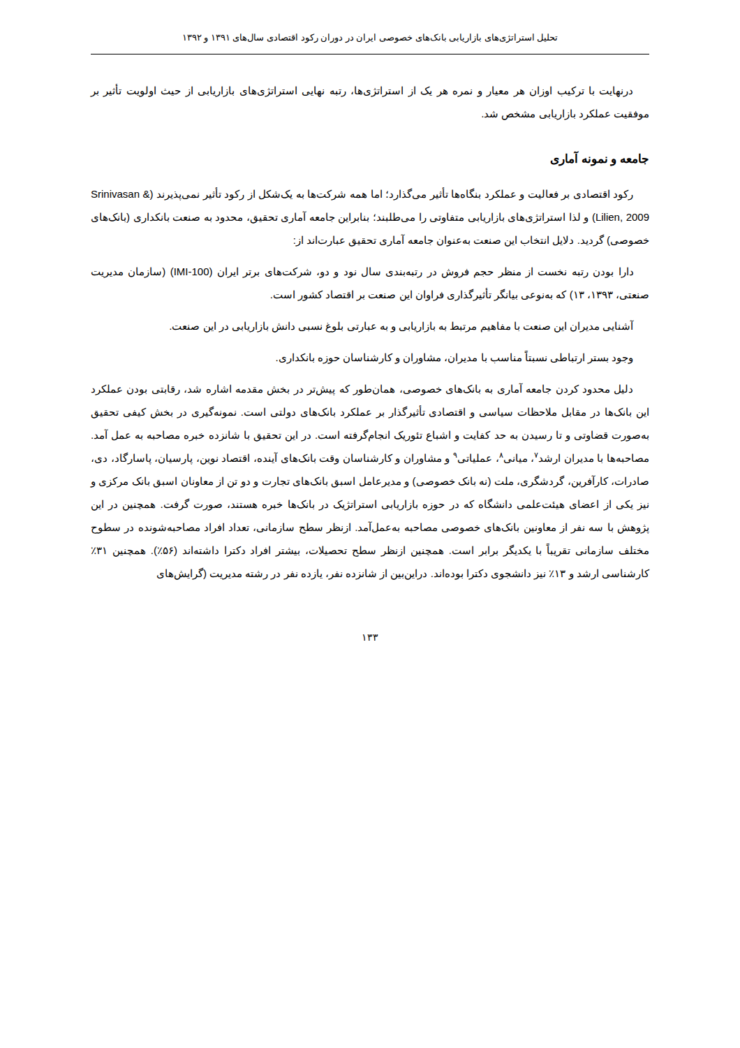تحلیل استراتژی‌های بازاریابی بانک‌های خصوصی ایران در دوران رکود اقتصادی سال‌های ۱۳۹۱ و ۱۳۹۲
درنهایت با ترکیب اوزان هر معیار و نمره هر یک از استراتژی‌ها، رتبه نهایی استراتژی‌های بازاریابی از حیث اولویت تأثیر بر موفقیت عملکرد بازاریابی مشخص شد.
جامعه و نمونه آماری
رکود اقتصادی بر فعالیت و عملکرد بنگاه‌ها تأثیر می‌گذارد؛ اما همه شرکت‌ها به یک‌شکل از رکود تأثیر نمی‌پذیرند (Srinivasan & Lilien, 2009) و لذا استراتژی‌های بازاریابی متفاوتی را می‌طلبند؛ بنابراین جامعه آماری تحقیق، محدود به صنعت بانکداری (بانک‌های خصوصی) گردید. دلایل انتخاب این صنعت به‌عنوان جامعه آماری تحقیق عبارت‌اند از:
دارا بودن رتبه نخست از منظر حجم فروش در رتبه‌بندی سال نود و دو، شرکت‌های برتر ایران (IMI-100) (سازمان مدیریت صنعتی، ۱۳۹۳، ۱۳) که به‌نوعی بیانگر تأثیرگذاری فراوان این صنعت بر اقتصاد کشور است.
آشنایی مدیران این صنعت با مفاهیم مرتبط به بازاریابی و به عبارتی بلوغ نسبی دانش بازاریابی در این صنعت.
وجود بستر ارتباطی نسبتاً مناسب با مدیران، مشاوران و کارشناسان حوزه بانکداری.
دلیل محدود کردن جامعه آماری به بانک‌های خصوصی، همان‌طور که پیش‌تر در بخش مقدمه اشاره شد، رقابتی بودن عملکرد این بانک‌ها در مقابل ملاحظات سیاسی و اقتصادی تأثیرگذار بر عملکرد بانک‌های دولتی است. نمونه‌گیری در بخش کیفی تحقیق به‌صورت قضاوتی و تا رسیدن به حد کفایت و اشباع تئوریک انجام‌گرفته است. در این تحقیق با شانزده خبره مصاحبه به عمل آمد. مصاحبه‌ها با مدیران ارشد۷، میانی۸، عملیاتی۹ و مشاوران و کارشناسان وقت بانک‌های آینده، اقتصاد نوین، پارسیان، پاسارگاد، دی، صادرات، کارآفرین، گردشگری، ملت (نه بانک خصوصی) و مدیرعامل اسبق بانک‌های تجارت و دو تن از معاونان اسبق بانک مرکزی و نیز یکی از اعضای هیئت‌علمی دانشگاه که در حوزه بازاریابی استراتژیک در بانک‌ها خبره هستند، صورت گرفت. همچنین در این پژوهش با سه نفر از معاونین بانک‌های خصوصی مصاحبه به‌عمل‌آمد. ازنظر سطح سازمانی، تعداد افراد مصاحبه‌شونده در سطوح مختلف سازمانی تقریباً با یکدیگر برابر است. همچنین ازنظر سطح تحصیلات، بیشتر افراد دکترا داشته‌اند (۵۶٪). همچنین ۳۱٪ کارشناسی ارشد و ۱۳٪ نیز دانشجوی دکترا بوده‌اند. دراین‌بین از شانزده نفر، یازده نفر در رشته مدیریت (گرایش‌های
۱۳۳